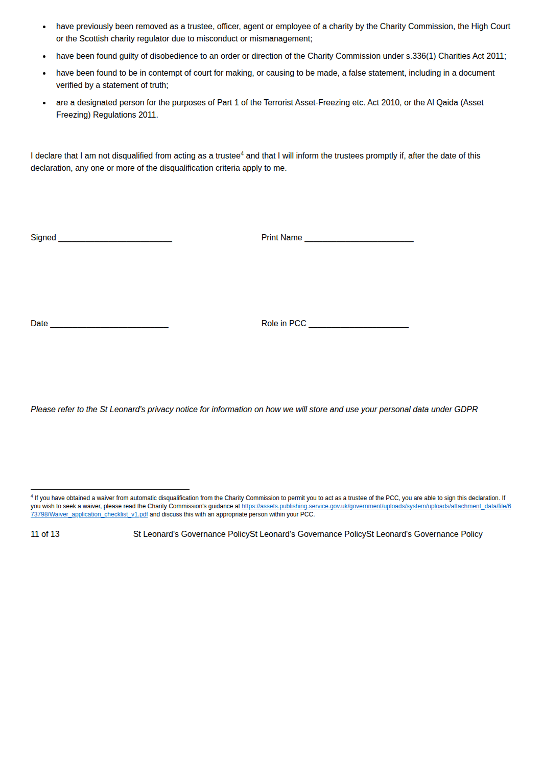have previously been removed as a trustee, officer, agent or employee of a charity by the Charity Commission, the High Court or the Scottish charity regulator due to misconduct or mismanagement;
have been found guilty of disobedience to an order or direction of the Charity Commission under s.336(1) Charities Act 2011;
have been found to be in contempt of court for making, or causing to be made, a false statement, including in a document verified by a statement of truth;
are a designated person for the purposes of Part 1 of the Terrorist Asset-Freezing etc. Act 2010, or the Al Qaida (Asset Freezing) Regulations 2011.
I declare that I am not disqualified from acting as a trustee4 and that I will inform the trustees promptly if, after the date of this declaration, any one or more of the disqualification criteria apply to me.
Signed _________________________
Print Name ________________________
Date __________________________
Role in PCC ______________________
Please refer to the St Leonard's privacy notice for information on how we will store and use your personal data under GDPR
4 If you have obtained a waiver from automatic disqualification from the Charity Commission to permit you to act as a trustee of the PCC, you are able to sign this declaration. If you wish to seek a waiver, please read the Charity Commission's guidance at https://assets.publishing.service.gov.uk/government/uploads/system/uploads/attachment_data/file/673798/Waiver_application_checklist_v1.pdf and discuss this with an appropriate person within your PCC.
11 of 13 St Leonard's Governance PolicySt Leonard's Governance PolicySt Leonard's Governance Policy